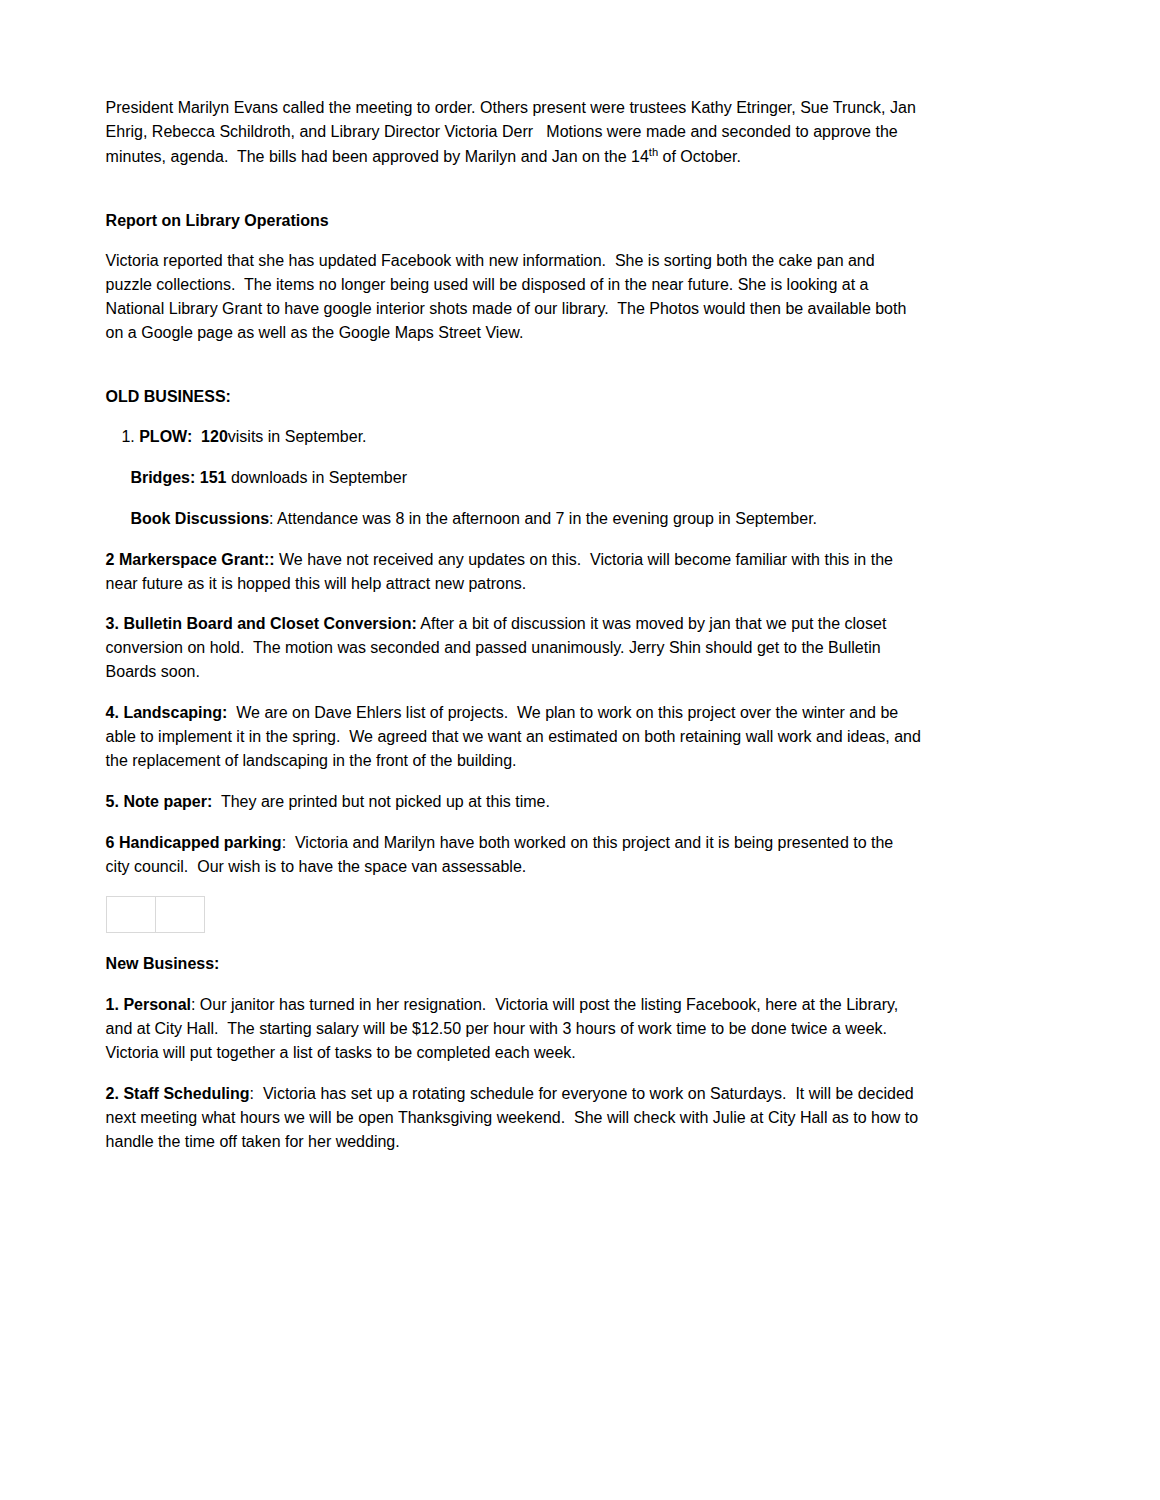President Marilyn Evans called the meeting to order. Others present were trustees Kathy Etringer, Sue Trunck, Jan Ehrig, Rebecca Schildroth, and Library Director Victoria Derr Motions were made and seconded to approve the minutes, agenda. The bills had been approved by Marilyn and Jan on the 14th of October.
Report on Library Operations
Victoria reported that she has updated Facebook with new information. She is sorting both the cake pan and puzzle collections. The items no longer being used will be disposed of in the near future. She is looking at a National Library Grant to have google interior shots made of our library. The Photos would then be available both on a Google page as well as the Google Maps Street View.
OLD BUSINESS:
PLOW: 120visits in September.
Bridges: 151 downloads in September
Book Discussions: Attendance was 8 in the afternoon and 7 in the evening group in September.
2 Markerspace Grant:: We have not received any updates on this. Victoria will become familiar with this in the near future as it is hopped this will help attract new patrons.
3. Bulletin Board and Closet Conversion: After a bit of discussion it was moved by jan that we put the closet conversion on hold. The motion was seconded and passed unanimously. Jerry Shin should get to the Bulletin Boards soon.
4. Landscaping: We are on Dave Ehlers list of projects. We plan to work on this project over the winter and be able to implement it in the spring. We agreed that we want an estimated on both retaining wall work and ideas, and the replacement of landscaping in the front of the building.
5. Note paper: They are printed but not picked up at this time.
6 Handicapped parking: Victoria and Marilyn have both worked on this project and it is being presented to the city council. Our wish is to have the space van assessable.
New Business:
1. Personal: Our janitor has turned in her resignation. Victoria will post the listing Facebook, here at the Library, and at City Hall. The starting salary will be $12.50 per hour with 3 hours of work time to be done twice a week. Victoria will put together a list of tasks to be completed each week.
2. Staff Scheduling: Victoria has set up a rotating schedule for everyone to work on Saturdays. It will be decided next meeting what hours we will be open Thanksgiving weekend. She will check with Julie at City Hall as to how to handle the time off taken for her wedding.